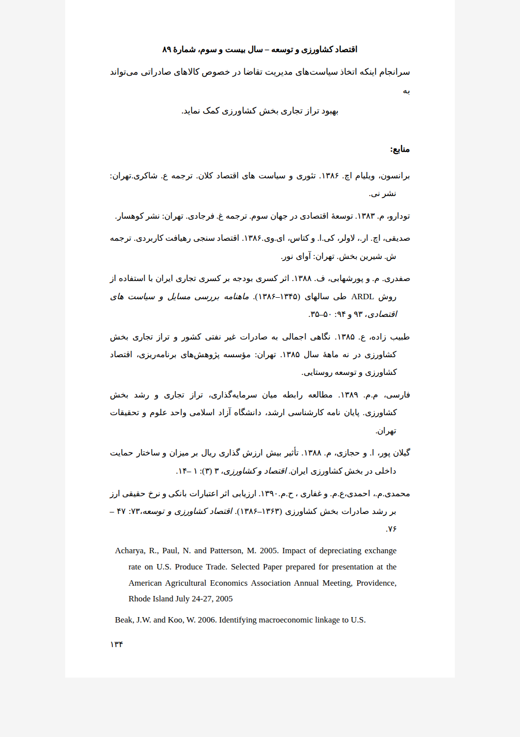اقتصاد کشاورزی و توسعه – سال بیست و سوم، شمارهٔ ۸۹
سرانجام اینکه اتخاذ سیاست‌های مدیریت تقاضا در خصوص کالاهای صادراتی می‌تواند به
بهبود تراز تجاری بخش کشاورزی کمک نماید.
منابع:
برانسون، ویلیام اچ. ۱۳۸۶. تئوری و سیاست های اقتصاد کلان. ترجمه ع. شاکری.تهران: نشر نی.
تودارو، م. ۱۳۸۳. توسعهٔ اقتصادی در جهان سوم. ترجمه غ. فرجادی. تهران: نشر کوهسار.
صدیقی، اچ. ار.، لاولر، کی.ا. و کتاس، ای.وی.۱۳۸۶. اقتصاد سنجی رهیافت کاربردی. ترجمه ش. شیرین بخش. تهران: آوای نور.
صفدری. م. و پورشهابی، ف. ۱۳۸۸. اثر کسری بودجه بر کسری تجاری ایران با استفاده از روش ARDL طی سالهای (۱۳۴۵–۱۳۸۶). ماهنامه بررسی مسایل و سیاست های اقتصادی، ۹۳ و ۹۴: ۵۰–۳۵.
طبیب زاده، ع. ۱۳۸۵. نگاهی اجمالی به صادرات غیر نفتی کشور و تراز تجاری بخش کشاورزی در نه ماههٔ سال ۱۳۸۵. تهران: مؤسسه پژوهش‌های برنامه‌ریزی، اقتصاد کشاورزی و توسعه روستایی.
فارسی، م.م. ۱۳۸۹. مطالعه رابطه میان سرمایه‌گذاری، تراز تجاری و رشد بخش کشاورزی. پایان نامه کارشناسی ارشد، دانشگاه آزاد اسلامی واحد علوم و تحقیقات تهران.
گیلان پور، ا. و حجازی، م. ۱۳۸۸. تأثیر بیش ارزش گذاری ریال بر میزان و ساختار حمایت داخلی در بخش کشاورزی ایران. اقتصاد و کشاورزی، ۳ (۳): ۱ –۱۴.
محمدی.م.، احمدی،ع.م. و غفاری ، ح.م.۱۳۹۰. ارزیابی اثر اعتبارات بانکی و نرخ حقیقی ارز بر رشد صادرات بخش کشاورزی (۱۳۶۳–۱۳۸۶). اقتصاد کشاورزی و توسعه،۷۳: ۴۷ –۷۶.
Acharya, R., Paul, N. and Patterson, M. 2005. Impact of depreciating exchange rate on U.S. Produce Trade. Selected Paper prepared for presentation at the American Agricultural Economics Association Annual Meeting, Providence, Rhode Island July 24-27, 2005
Beak, J.W. and Koo, W. 2006. Identifying macroeconomic linkage to U.S.
۱۳۴